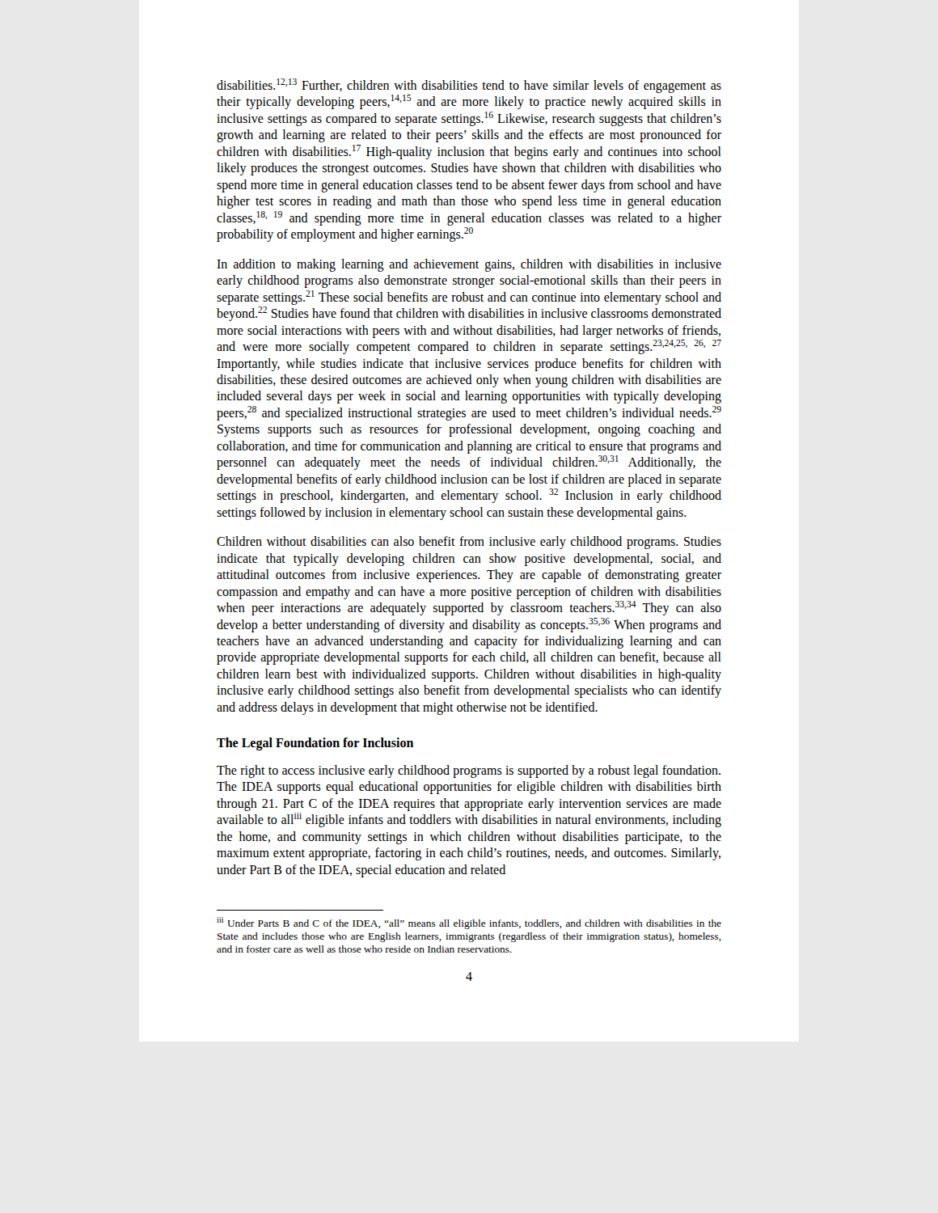disabilities.12,13 Further, children with disabilities tend to have similar levels of engagement as their typically developing peers,14,15 and are more likely to practice newly acquired skills in inclusive settings as compared to separate settings.16 Likewise, research suggests that children’s growth and learning are related to their peers’ skills and the effects are most pronounced for children with disabilities.17 High-quality inclusion that begins early and continues into school likely produces the strongest outcomes. Studies have shown that children with disabilities who spend more time in general education classes tend to be absent fewer days from school and have higher test scores in reading and math than those who spend less time in general education classes,18, 19 and spending more time in general education classes was related to a higher probability of employment and higher earnings.20
In addition to making learning and achievement gains, children with disabilities in inclusive early childhood programs also demonstrate stronger social-emotional skills than their peers in separate settings.21 These social benefits are robust and can continue into elementary school and beyond.22 Studies have found that children with disabilities in inclusive classrooms demonstrated more social interactions with peers with and without disabilities, had larger networks of friends, and were more socially competent compared to children in separate settings.23,24,25, 26, 27 Importantly, while studies indicate that inclusive services produce benefits for children with disabilities, these desired outcomes are achieved only when young children with disabilities are included several days per week in social and learning opportunities with typically developing peers,28 and specialized instructional strategies are used to meet children’s individual needs.29 Systems supports such as resources for professional development, ongoing coaching and collaboration, and time for communication and planning are critical to ensure that programs and personnel can adequately meet the needs of individual children.30,31 Additionally, the developmental benefits of early childhood inclusion can be lost if children are placed in separate settings in preschool, kindergarten, and elementary school. 32 Inclusion in early childhood settings followed by inclusion in elementary school can sustain these developmental gains.
Children without disabilities can also benefit from inclusive early childhood programs. Studies indicate that typically developing children can show positive developmental, social, and attitudinal outcomes from inclusive experiences. They are capable of demonstrating greater compassion and empathy and can have a more positive perception of children with disabilities when peer interactions are adequately supported by classroom teachers.33,34 They can also develop a better understanding of diversity and disability as concepts.35,36 When programs and teachers have an advanced understanding and capacity for individualizing learning and can provide appropriate developmental supports for each child, all children can benefit, because all children learn best with individualized supports. Children without disabilities in high-quality inclusive early childhood settings also benefit from developmental specialists who can identify and address delays in development that might otherwise not be identified.
The Legal Foundation for Inclusion
The right to access inclusive early childhood programs is supported by a robust legal foundation. The IDEA supports equal educational opportunities for eligible children with disabilities birth through 21. Part C of the IDEA requires that appropriate early intervention services are made available to alliii eligible infants and toddlers with disabilities in natural environments, including the home, and community settings in which children without disabilities participate, to the maximum extent appropriate, factoring in each child’s routines, needs, and outcomes. Similarly, under Part B of the IDEA, special education and related
iii Under Parts B and C of the IDEA, “all” means all eligible infants, toddlers, and children with disabilities in the State and includes those who are English learners, immigrants (regardless of their immigration status), homeless, and in foster care as well as those who reside on Indian reservations.
4